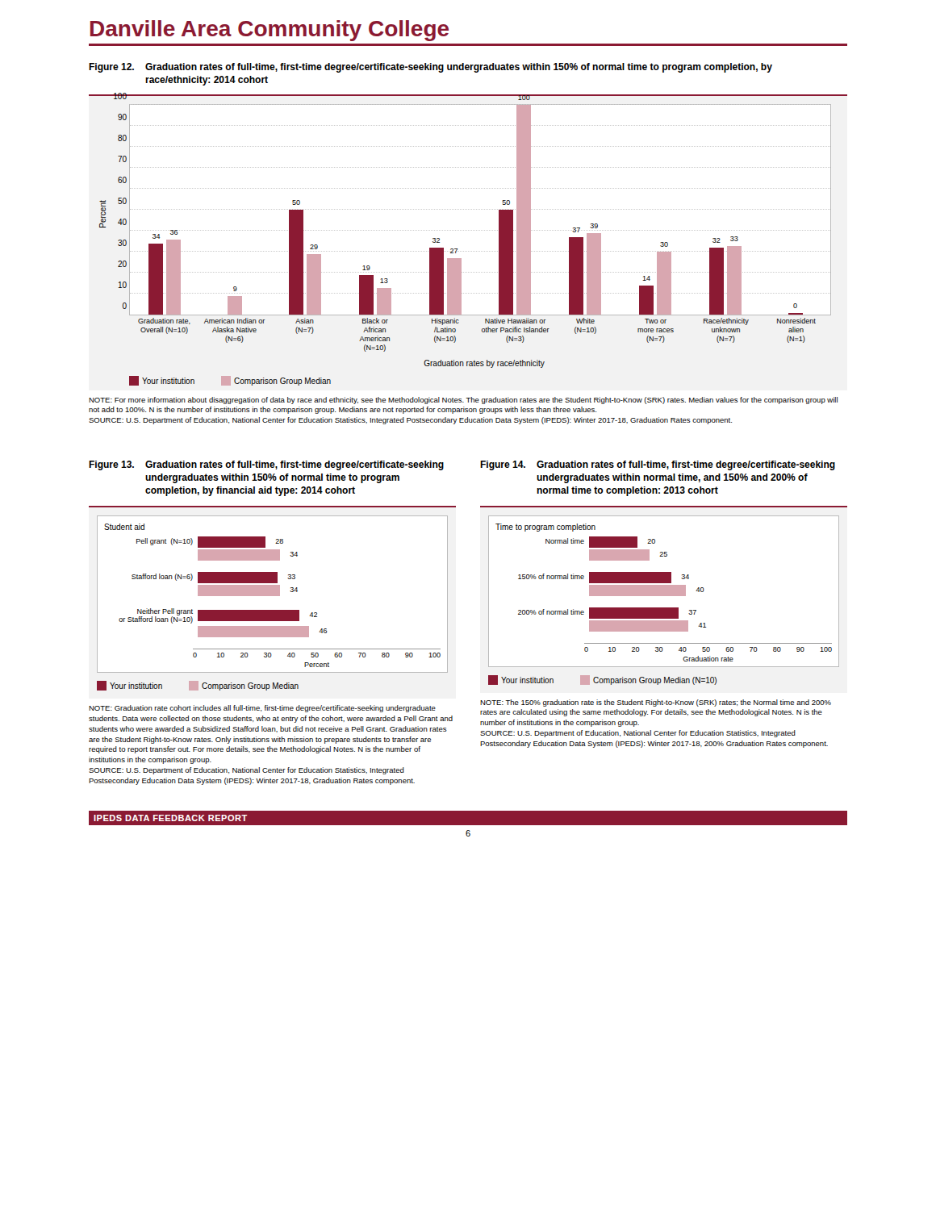Danville Area Community College
Figure 12. Graduation rates of full-time, first-time degree/certificate-seeking undergraduates within 150% of normal time to program completion, by race/ethnicity: 2014 cohort
Percent
100
90
80
70
60
50
40
30
20
10
0
34
36
9
50
29
19
13
32
27
50
100
37
39
14
30
32
33
0
Graduation rate,
Overall (N=10)
American Indian or
Alaska Native
(N=6)
Asian
(N=7)
Black or
African
American
(N=10)
Hispanic
/Latino
(N=10)
Native Hawaiian or
other Pacific Islander (N=3)
White
(N=10)
Two or
more races
(N=7)
Race/ethnicity
unknown
(N=7)
Nonresident
alien
(N=1)
Graduation rates by race/ethnicity
Your institution Comparison Group Median
NOTE: For more information about disaggregation of data by race and ethnicity, see the Methodological Notes. The graduation rates are the Student Right-to-Know (SRK) rates. Median values for the comparison group will not add to 100%. N is the number of institutions in the comparison group. Medians are not reported for comparison groups with less than three values.
SOURCE: U.S. Department of Education, National Center for Education Statistics, Integrated Postsecondary Education Data System (IPEDS): Winter 2017-18, Graduation Rates component.
Figure 13. Graduation rates of full-time, first-time degree/certificate-seeking undergraduates within 150% of normal time to program completion, by financial aid type: 2014 cohort
Student aid
Pell grant (N=10)
28
34
Stafford loan (N=6)
33
34
Neither Pell grant
or Stafford loan (N=10)
42
46
0
10
20
30
40
50
60
70
80
90
100
Percent
Your institution Comparison Group Median
NOTE: Graduation rate cohort includes all full-time, first-time degree/certificate-seeking undergraduate students. Data were collected on those students, who at entry of the cohort, were awarded a Pell Grant and students who were awarded a Subsidized Stafford loan, but did not receive a Pell Grant. Graduation rates are the Student Right-to-Know rates. Only institutions with mission to prepare students to transfer are required to report transfer out. For more details, see the Methodological Notes. N is the number of institutions in the comparison group.
SOURCE: U.S. Department of Education, National Center for Education Statistics, Integrated Postsecondary Education Data System (IPEDS): Winter 2017-18, Graduation Rates component.
Figure 14. Graduation rates of full-time, first-time degree/certificate-seeking undergraduates within normal time, and 150% and 200% of normal time to completion: 2013 cohort
Time to program completion
Normal time
20
25
150% of normal time
34
40
200% of normal time
37
41
0
10
20
30
40
50
60
70
80
90
100
Graduation rate
Your institution Comparison Group Median (N=10)
NOTE: The 150% graduation rate is the Student Right-to-Know (SRK) rates; the Normal time and 200% rates are calculated using the same methodology. For details, see the Methodological Notes. N is the number of institutions in the comparison group.
SOURCE: U.S. Department of Education, National Center for Education Statistics, Integrated Postsecondary Education Data System (IPEDS): Winter 2017-18, 200% Graduation Rates component.
IPEDS DATA FEEDBACK REPORT
6